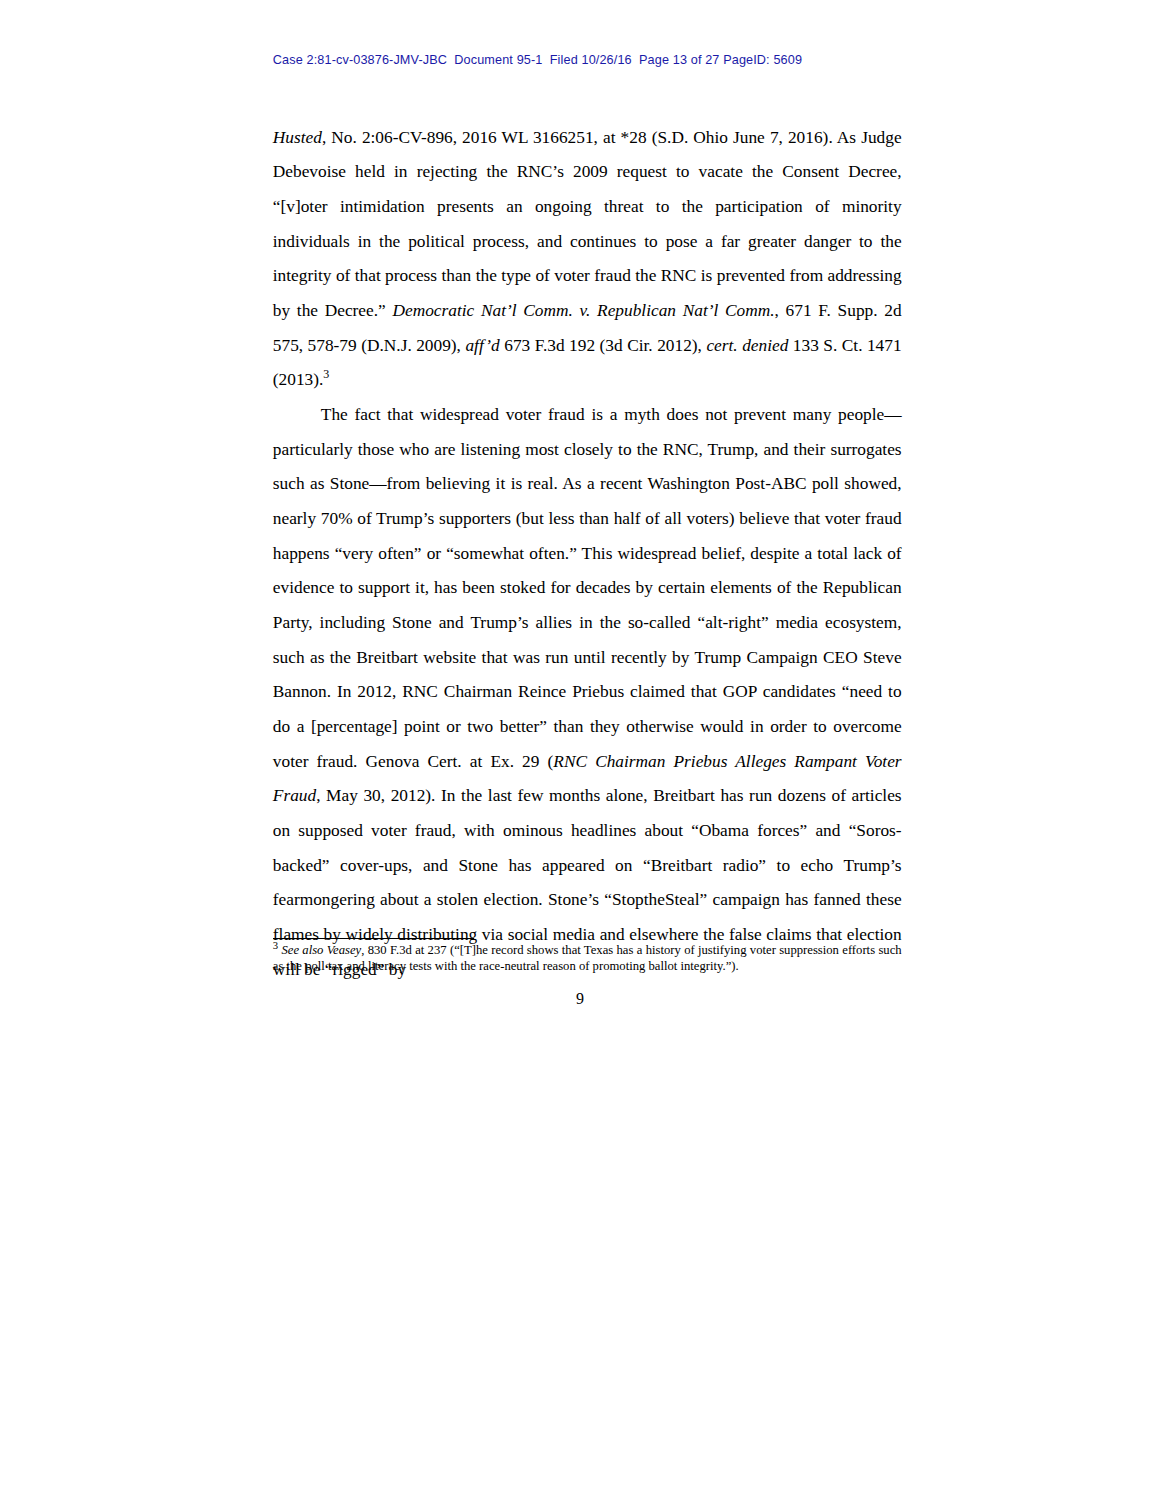Case 2:81-cv-03876-JMV-JBC Document 95-1 Filed 10/26/16 Page 13 of 27 PageID: 5609
Husted, No. 2:06-CV-896, 2016 WL 3166251, at *28 (S.D. Ohio June 7, 2016). As Judge Debevoise held in rejecting the RNC’s 2009 request to vacate the Consent Decree, “[v]oter intimidation presents an ongoing threat to the participation of minority individuals in the political process, and continues to pose a far greater danger to the integrity of that process than the type of voter fraud the RNC is prevented from addressing by the Decree.” Democratic Nat’l Comm. v. Republican Nat’l Comm., 671 F. Supp. 2d 575, 578-79 (D.N.J. 2009), aff’d 673 F.3d 192 (3d Cir. 2012), cert. denied 133 S. Ct. 1471 (2013).3
The fact that widespread voter fraud is a myth does not prevent many people—particularly those who are listening most closely to the RNC, Trump, and their surrogates such as Stone—from believing it is real. As a recent Washington Post-ABC poll showed, nearly 70% of Trump’s supporters (but less than half of all voters) believe that voter fraud happens “very often” or “somewhat often.” This widespread belief, despite a total lack of evidence to support it, has been stoked for decades by certain elements of the Republican Party, including Stone and Trump’s allies in the so-called “alt-right” media ecosystem, such as the Breitbart website that was run until recently by Trump Campaign CEO Steve Bannon. In 2012, RNC Chairman Reince Priebus claimed that GOP candidates “need to do a [percentage] point or two better” than they otherwise would in order to overcome voter fraud. Genova Cert. at Ex. 29 (RNC Chairman Priebus Alleges Rampant Voter Fraud, May 30, 2012). In the last few months alone, Breitbart has run dozens of articles on supposed voter fraud, with ominous headlines about “Obama forces” and “Soros-backed” cover-ups, and Stone has appeared on “Breitbart radio” to echo Trump’s fearmongering about a stolen election. Stone’s “StoptheSteal” campaign has fanned these flames by widely distributing via social media and elsewhere the false claims that election will be “rigged” by
3 See also Veasey, 830 F.3d at 237 (“[T]he record shows that Texas has a history of justifying voter suppression efforts such as the poll tax and literacy tests with the race-neutral reason of promoting ballot integrity.”).
9